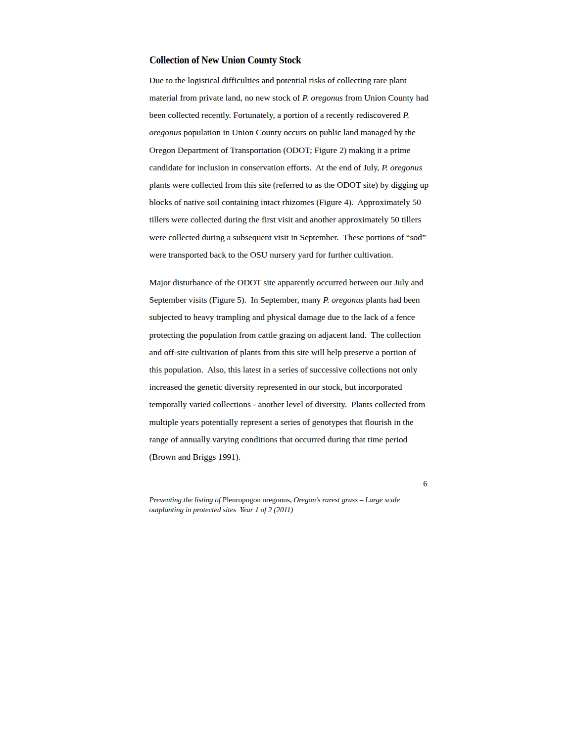Collection of New Union County Stock
Due to the logistical difficulties and potential risks of collecting rare plant material from private land, no new stock of P. oregonus from Union County had been collected recently. Fortunately, a portion of a recently rediscovered P. oregonus population in Union County occurs on public land managed by the Oregon Department of Transportation (ODOT; Figure 2) making it a prime candidate for inclusion in conservation efforts. At the end of July, P. oregonus plants were collected from this site (referred to as the ODOT site) by digging up blocks of native soil containing intact rhizomes (Figure 4). Approximately 50 tillers were collected during the first visit and another approximately 50 tillers were collected during a subsequent visit in September. These portions of “sod” were transported back to the OSU nursery yard for further cultivation.
Major disturbance of the ODOT site apparently occurred between our July and September visits (Figure 5). In September, many P. oregonus plants had been subjected to heavy trampling and physical damage due to the lack of a fence protecting the population from cattle grazing on adjacent land. The collection and off-site cultivation of plants from this site will help preserve a portion of this population. Also, this latest in a series of successive collections not only increased the genetic diversity represented in our stock, but incorporated temporally varied collections - another level of diversity. Plants collected from multiple years potentially represent a series of genotypes that flourish in the range of annually varying conditions that occurred during that time period (Brown and Briggs 1991).
6
Preventing the listing of Pleuropogon oregonus, Oregon’s rarest grass – Large scale outplanting in protected sites Year 1 of 2 (2011)